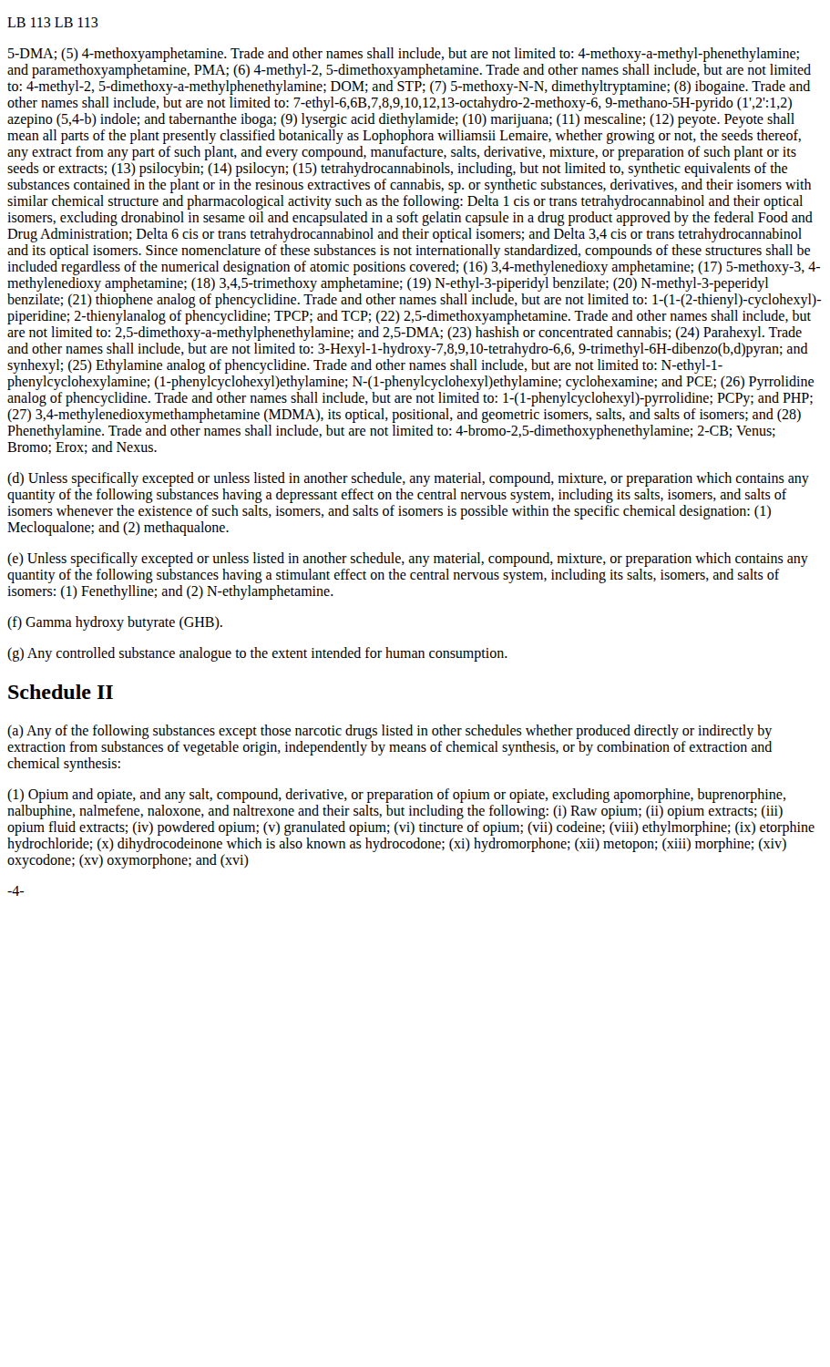LB 113 LB 113
5-DMA; (5) 4-methoxyamphetamine. Trade and other names shall include, but are not limited to: 4-methoxy-a-methyl-phenethylamine; and paramethoxyamphetamine, PMA; (6) 4-methyl-2, 5-dimethoxyamphetamine. Trade and other names shall include, but are not limited to: 4-methyl-2, 5-dimethoxy-a-methylphenethylamine; DOM; and STP; (7) 5-methoxy-N-N, dimethyltryptamine; (8) ibogaine. Trade and other names shall include, but are not limited to: 7-ethyl-6,6B,7,8,9,10,12,13-octahydro-2-methoxy-6, 9-methano-5H-pyrido (1',2':1,2) azepino (5,4-b) indole; and tabernanthe iboga; (9) lysergic acid diethylamide; (10) marijuana; (11) mescaline; (12) peyote. Peyote shall mean all parts of the plant presently classified botanically as Lophophora williamsii Lemaire, whether growing or not, the seeds thereof, any extract from any part of such plant, and every compound, manufacture, salts, derivative, mixture, or preparation of such plant or its seeds or extracts; (13) psilocybin; (14) psilocyn; (15) tetrahydrocannabinols, including, but not limited to, synthetic equivalents of the substances contained in the plant or in the resinous extractives of cannabis, sp. or synthetic substances, derivatives, and their isomers with similar chemical structure and pharmacological activity such as the following: Delta 1 cis or trans tetrahydrocannabinol and their optical isomers, excluding dronabinol in sesame oil and encapsulated in a soft gelatin capsule in a drug product approved by the federal Food and Drug Administration; Delta 6 cis or trans tetrahydrocannabinol and their optical isomers; and Delta 3,4 cis or trans tetrahydrocannabinol and its optical isomers. Since nomenclature of these substances is not internationally standardized, compounds of these structures shall be included regardless of the numerical designation of atomic positions covered; (16) 3,4-methylenedioxy amphetamine; (17) 5-methoxy-3, 4-methylenedioxy amphetamine; (18) 3,4,5-trimethoxy amphetamine; (19) N-ethyl-3-piperidyl benzilate; (20) N-methyl-3-peperidyl benzilate; (21) thiophene analog of phencyclidine. Trade and other names shall include, but are not limited to: 1-(1-(2-thienyl)-cyclohexyl)-piperidine; 2-thienylanalog of phencyclidine; TPCP; and TCP; (22) 2,5-dimethoxyamphetamine. Trade and other names shall include, but are not limited to: 2,5-dimethoxy-a-methylphenethylamine; and 2,5-DMA; (23) hashish or concentrated cannabis; (24) Parahexyl. Trade and other names shall include, but are not limited to: 3-Hexyl-1-hydroxy-7,8,9,10-tetrahydro-6,6, 9-trimethyl-6H-dibenzo(b,d)pyran; and synhexyl; (25) Ethylamine analog of phencyclidine. Trade and other names shall include, but are not limited to: N-ethyl-1-phenylcyclohexylamine; (1-phenylcyclohexyl)ethylamine; N-(1-phenylcyclohexyl)ethylamine; cyclohexamine; and PCE; (26) Pyrrolidine analog of phencyclidine. Trade and other names shall include, but are not limited to: 1-(1-phenylcyclohexyl)-pyrrolidine; PCPy; and PHP; (27) 3,4-methylenedioxymethamphetamine (MDMA), its optical, positional, and geometric isomers, salts, and salts of isomers; and (28) Phenethylamine. Trade and other names shall include, but are not limited to: 4-bromo-2,5-dimethoxyphenethylamine; 2-CB; Venus; Bromo; Erox; and Nexus.
(d) Unless specifically excepted or unless listed in another schedule, any material, compound, mixture, or preparation which contains any quantity of the following substances having a depressant effect on the central nervous system, including its salts, isomers, and salts of isomers whenever the existence of such salts, isomers, and salts of isomers is possible within the specific chemical designation: (1) Mecloqualone; and (2) methaqualone.
(e) Unless specifically excepted or unless listed in another schedule, any material, compound, mixture, or preparation which contains any quantity of the following substances having a stimulant effect on the central nervous system, including its salts, isomers, and salts of isomers: (1) Fenethylline; and (2) N-ethylamphetamine.
(f) Gamma hydroxy butyrate (GHB).
(g) Any controlled substance analogue to the extent intended for human consumption.
Schedule II
(a) Any of the following substances except those narcotic drugs listed in other schedules whether produced directly or indirectly by extraction from substances of vegetable origin, independently by means of chemical synthesis, or by combination of extraction and chemical synthesis:
(1) Opium and opiate, and any salt, compound, derivative, or preparation of opium or opiate, excluding apomorphine, buprenorphine, nalbuphine, nalmefene, naloxone, and naltrexone and their salts, but including the following: (i) Raw opium; (ii) opium extracts; (iii) opium fluid extracts; (iv) powdered opium; (v) granulated opium; (vi) tincture of opium; (vii) codeine; (viii) ethylmorphine; (ix) etorphine hydrochloride; (x) dihydrocodeinone which is also known as hydrocodone; (xi) hydromorphone; (xii) metopon; (xiii) morphine; (xiv) oxycodone; (xv) oxymorphone; and (xvi)
-4-